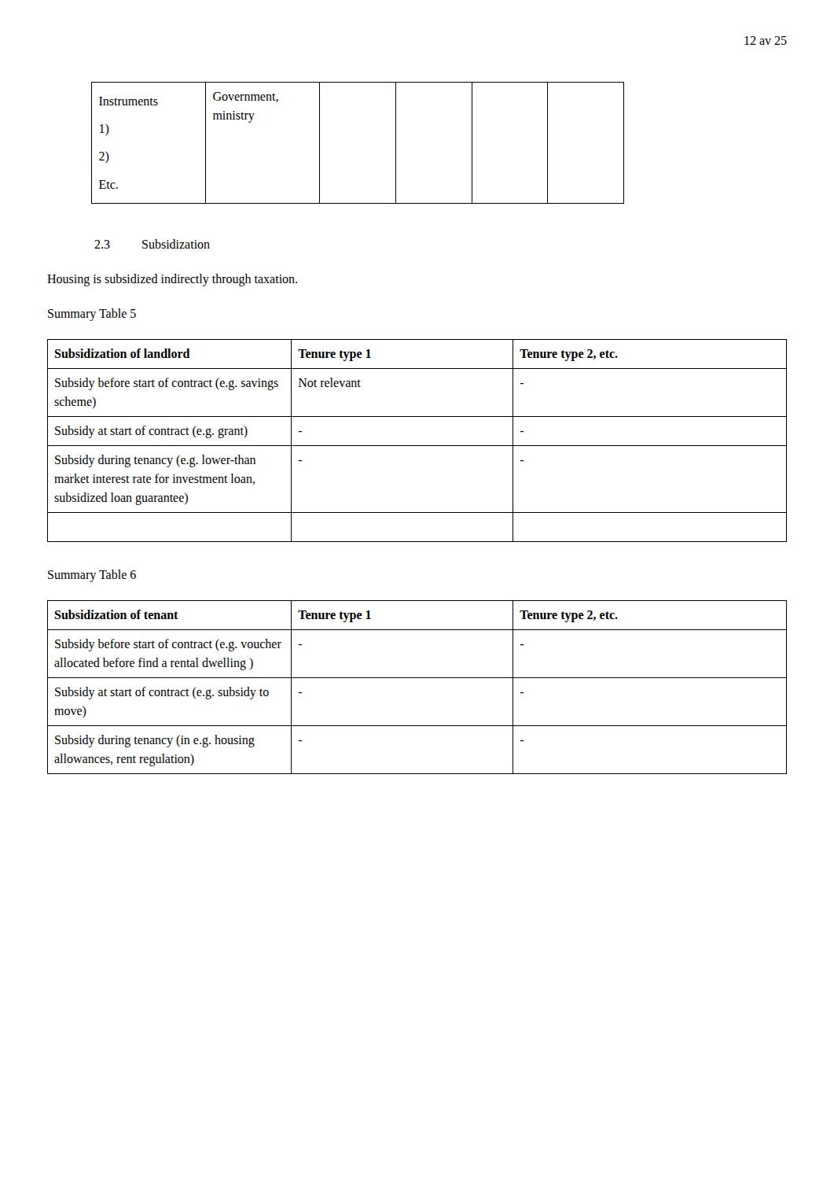12 av 25
| Instruments 1) 2) Etc. | Government, ministry | | | | |
2.3 Subsidization
Housing is subsidized indirectly through taxation.
Summary Table 5
| Subsidization of landlord | Tenure type 1 | Tenure type 2, etc. |
| --- | --- | --- |
| Subsidy before start of contract (e.g. savings scheme) | Not relevant | - |
| Subsidy at start of contract (e.g. grant) | - | - |
| Subsidy during tenancy (e.g. lower-than market interest rate for investment loan, subsidized loan guarantee) | - | - |
Summary Table 6
| Subsidization of tenant | Tenure type 1 | Tenure type 2, etc. |
| --- | --- | --- |
| Subsidy before start of contract (e.g. voucher allocated before find a rental dwelling ) | - | - |
| Subsidy at start of contract (e.g. subsidy to move) | - | - |
| Subsidy during tenancy (in e.g. housing allowances, rent regulation) | - | - |